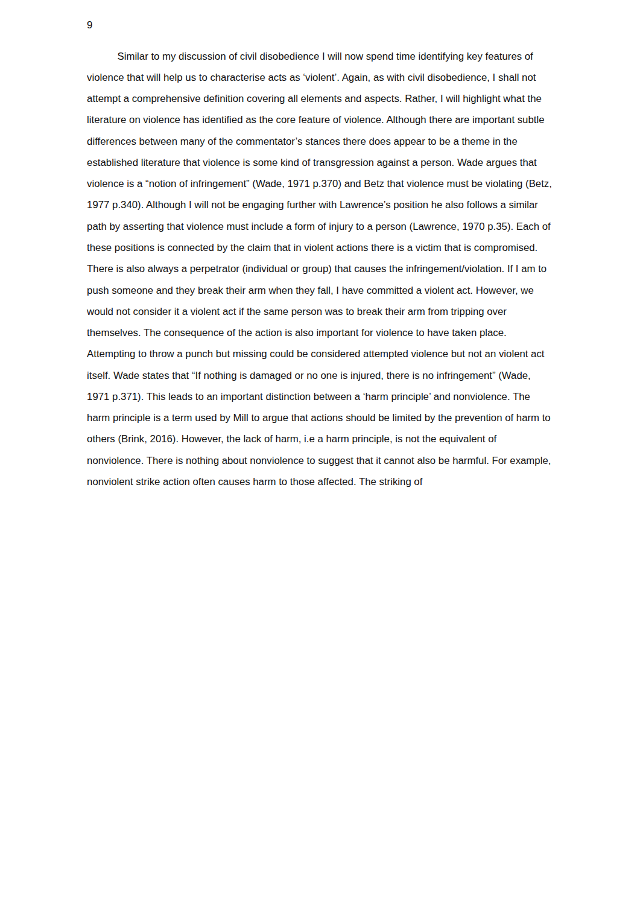9
Similar to my discussion of civil disobedience I will now spend time identifying key features of violence that will help us to characterise acts as ‘violent’. Again, as with civil disobedience, I shall not attempt a comprehensive definition covering all elements and aspects. Rather, I will highlight what the literature on violence has identified as the core feature of violence. Although there are important subtle differences between many of the commentator’s stances there does appear to be a theme in the established literature that violence is some kind of transgression against a person. Wade argues that violence is a “notion of infringement” (Wade, 1971 p.370) and Betz that violence must be violating (Betz, 1977 p.340). Although I will not be engaging further with Lawrence’s position he also follows a similar path by asserting that violence must include a form of injury to a person (Lawrence, 1970 p.35). Each of these positions is connected by the claim that in violent actions there is a victim that is compromised. There is also always a perpetrator (individual or group) that causes the infringement/violation. If I am to push someone and they break their arm when they fall, I have committed a violent act. However, we would not consider it a violent act if the same person was to break their arm from tripping over themselves. The consequence of the action is also important for violence to have taken place. Attempting to throw a punch but missing could be considered attempted violence but not an violent act itself. Wade states that “If nothing is damaged or no one is injured, there is no infringement” (Wade, 1971 p.371). This leads to an important distinction between a ‘harm principle’ and nonviolence. The harm principle is a term used by Mill to argue that actions should be limited by the prevention of harm to others (Brink, 2016). However, the lack of harm, i.e a harm principle, is not the equivalent of nonviolence. There is nothing about nonviolence to suggest that it cannot also be harmful. For example, nonviolent strike action often causes harm to those affected. The striking of